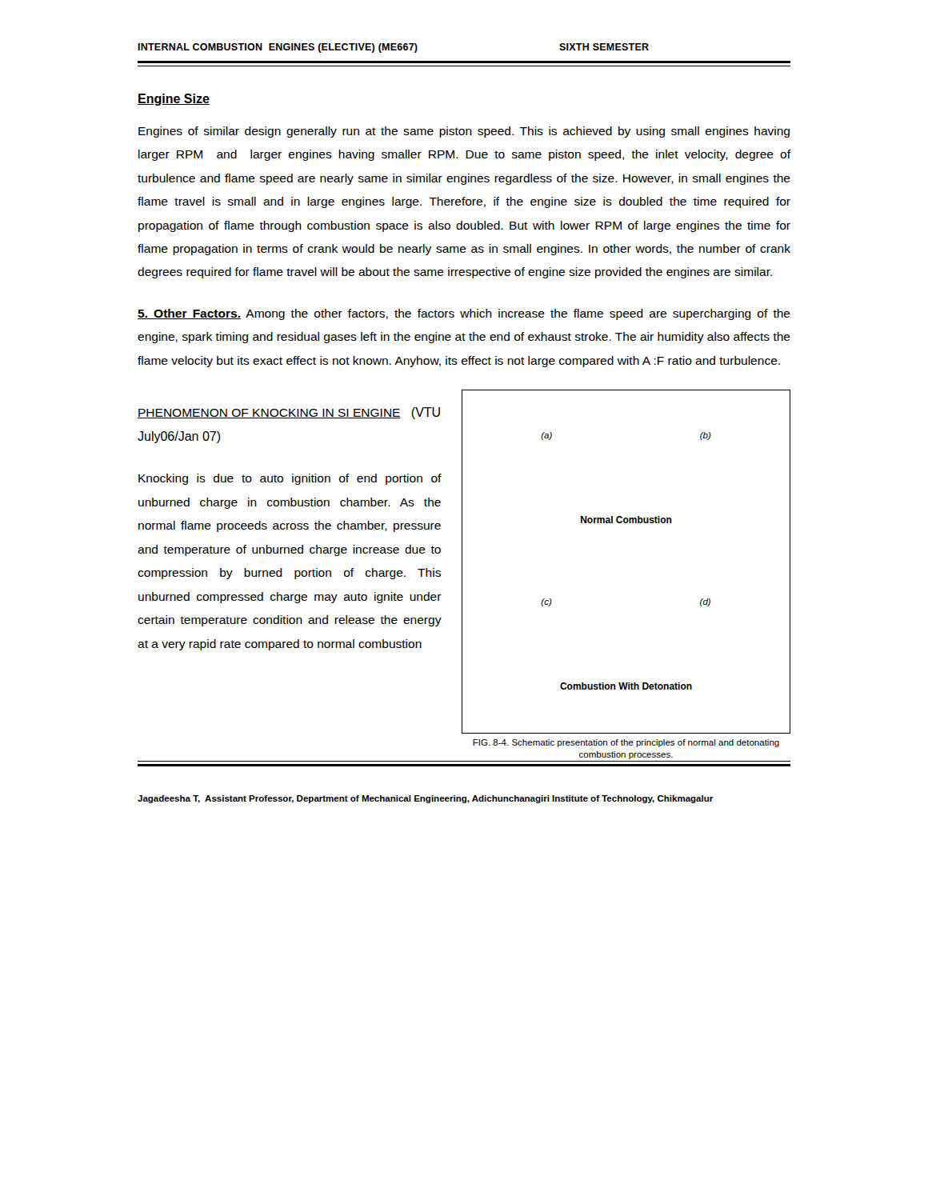INTERNAL COMBUSTION ENGINES (ELECTIVE) (ME667) SIXTH SEMESTER
Engine Size
Engines of similar design generally run at the same piston speed. This is achieved by using small engines having larger RPM and larger engines having smaller RPM. Due to same piston speed, the inlet velocity, degree of turbulence and flame speed are nearly same in similar engines regardless of the size. However, in small engines the flame travel is small and in large engines large. Therefore, if the engine size is doubled the time required for propagation of flame through combustion space is also doubled. But with lower RPM of large engines the time for flame propagation in terms of crank would be nearly same as in small engines. In other words, the number of crank degrees required for flame travel will be about the same irrespective of engine size provided the engines are similar.
5. Other Factors. Among the other factors, the factors which increase the flame speed are supercharging of the engine, spark timing and residual gases left in the engine at the end of exhaust stroke. The air humidity also affects the flame velocity but its exact effect is not known. Anyhow, its effect is not large compared with A :F ratio and turbulence.
PHENOMENON OF KNOCKING IN SI ENGINE
(VTU July06/Jan 07)
Knocking is due to auto ignition of end portion of unburned charge in combustion chamber. As the normal flame proceeds across the chamber, pressure and temperature of unburned charge increase due to compression by burned portion of charge. This unburned compressed charge may auto ignite under certain temperature condition and release the energy at a very rapid rate compared to normal combustion
(a) (b)
Normal Combustion
(c) (d)
Combustion With Detonation
FIG. 8-4. Schematic presentation of the principles of normal and detonating combustion processes.
Jagadeesha T, Assistant Professor, Department of Mechanical Engineering, Adichunchanagiri Institute of Technology, Chikmagalur